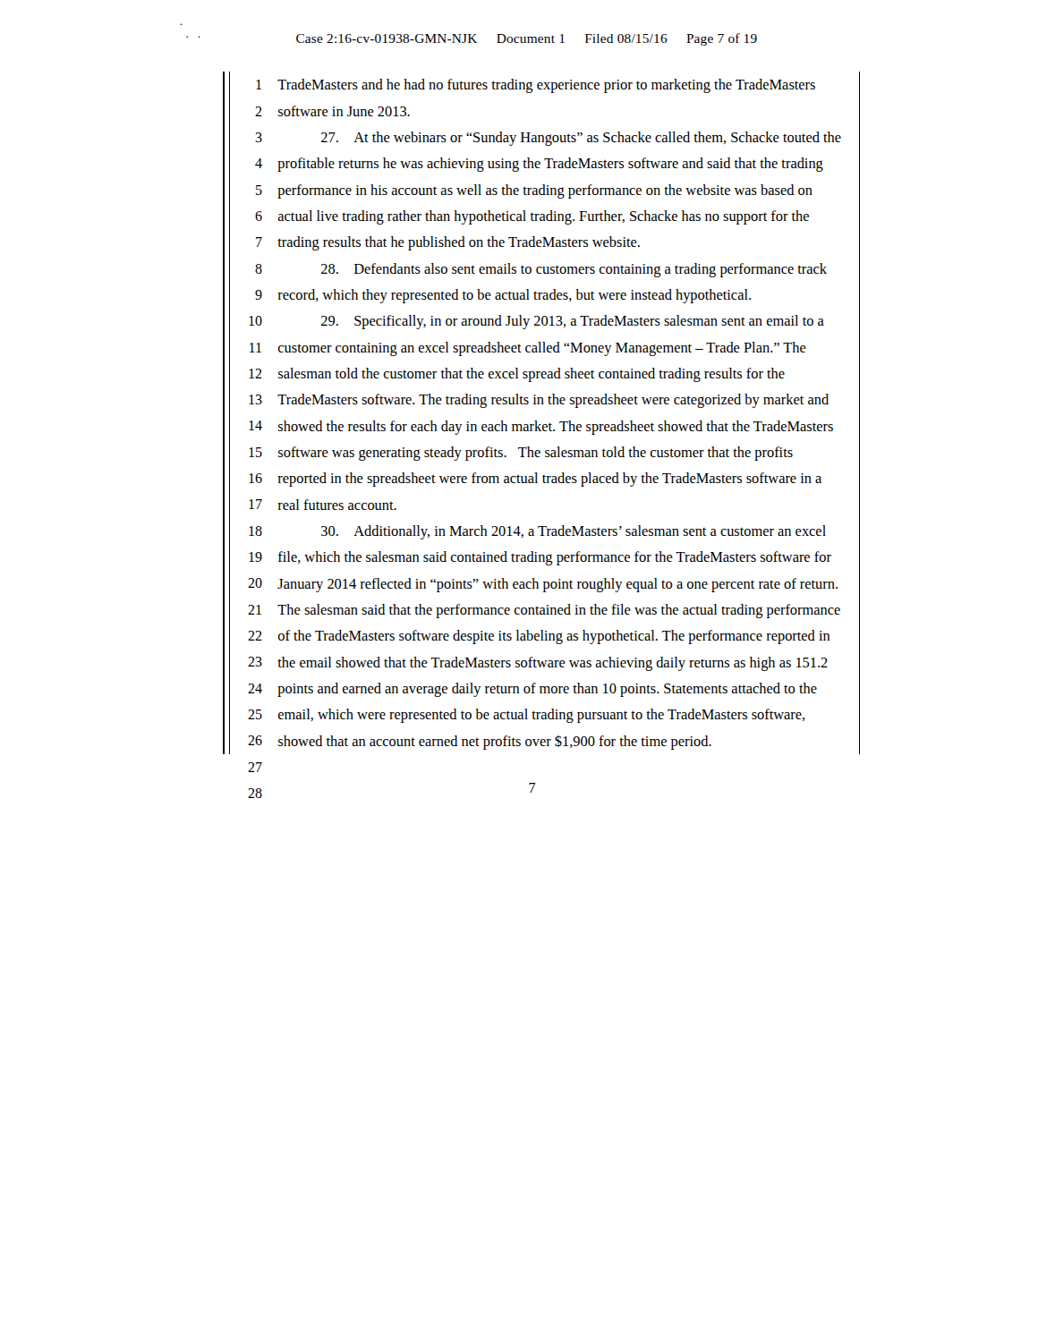.
. .
Case 2:16-cv-01938-GMN-NJK Document 1 Filed 08/15/16 Page 7 of 19
1
2
3
4
5
6
7
8
9
10
11
12
13
14
15
16
17
18
19
20
21
22
23
24
25
26
27
28
TradeMasters and he had no futures trading experience prior to marketing the TradeMasters software in June 2013.
27. At the webinars or “Sunday Hangouts” as Schacke called them, Schacke touted the profitable returns he was achieving using the TradeMasters software and said that the trading performance in his account as well as the trading performance on the website was based on actual live trading rather than hypothetical trading. Further, Schacke has no support for the trading results that he published on the TradeMasters website.
28. Defendants also sent emails to customers containing a trading performance track record, which they represented to be actual trades, but were instead hypothetical.
29. Specifically, in or around July 2013, a TradeMasters salesman sent an email to a customer containing an excel spreadsheet called “Money Management – Trade Plan.” The salesman told the customer that the excel spread sheet contained trading results for the TradeMasters software. The trading results in the spreadsheet were categorized by market and showed the results for each day in each market. The spreadsheet showed that the TradeMasters software was generating steady profits. The salesman told the customer that the profits reported in the spreadsheet were from actual trades placed by the TradeMasters software in a real futures account.
30. Additionally, in March 2014, a TradeMasters’ salesman sent a customer an excel file, which the salesman said contained trading performance for the TradeMasters software for January 2014 reflected in “points” with each point roughly equal to a one percent rate of return. The salesman said that the performance contained in the file was the actual trading performance of the TradeMasters software despite its labeling as hypothetical. The performance reported in the email showed that the TradeMasters software was achieving daily returns as high as 151.2 points and earned an average daily return of more than 10 points. Statements attached to the email, which were represented to be actual trading pursuant to the TradeMasters software, showed that an account earned net profits over $1,900 for the time period.
7